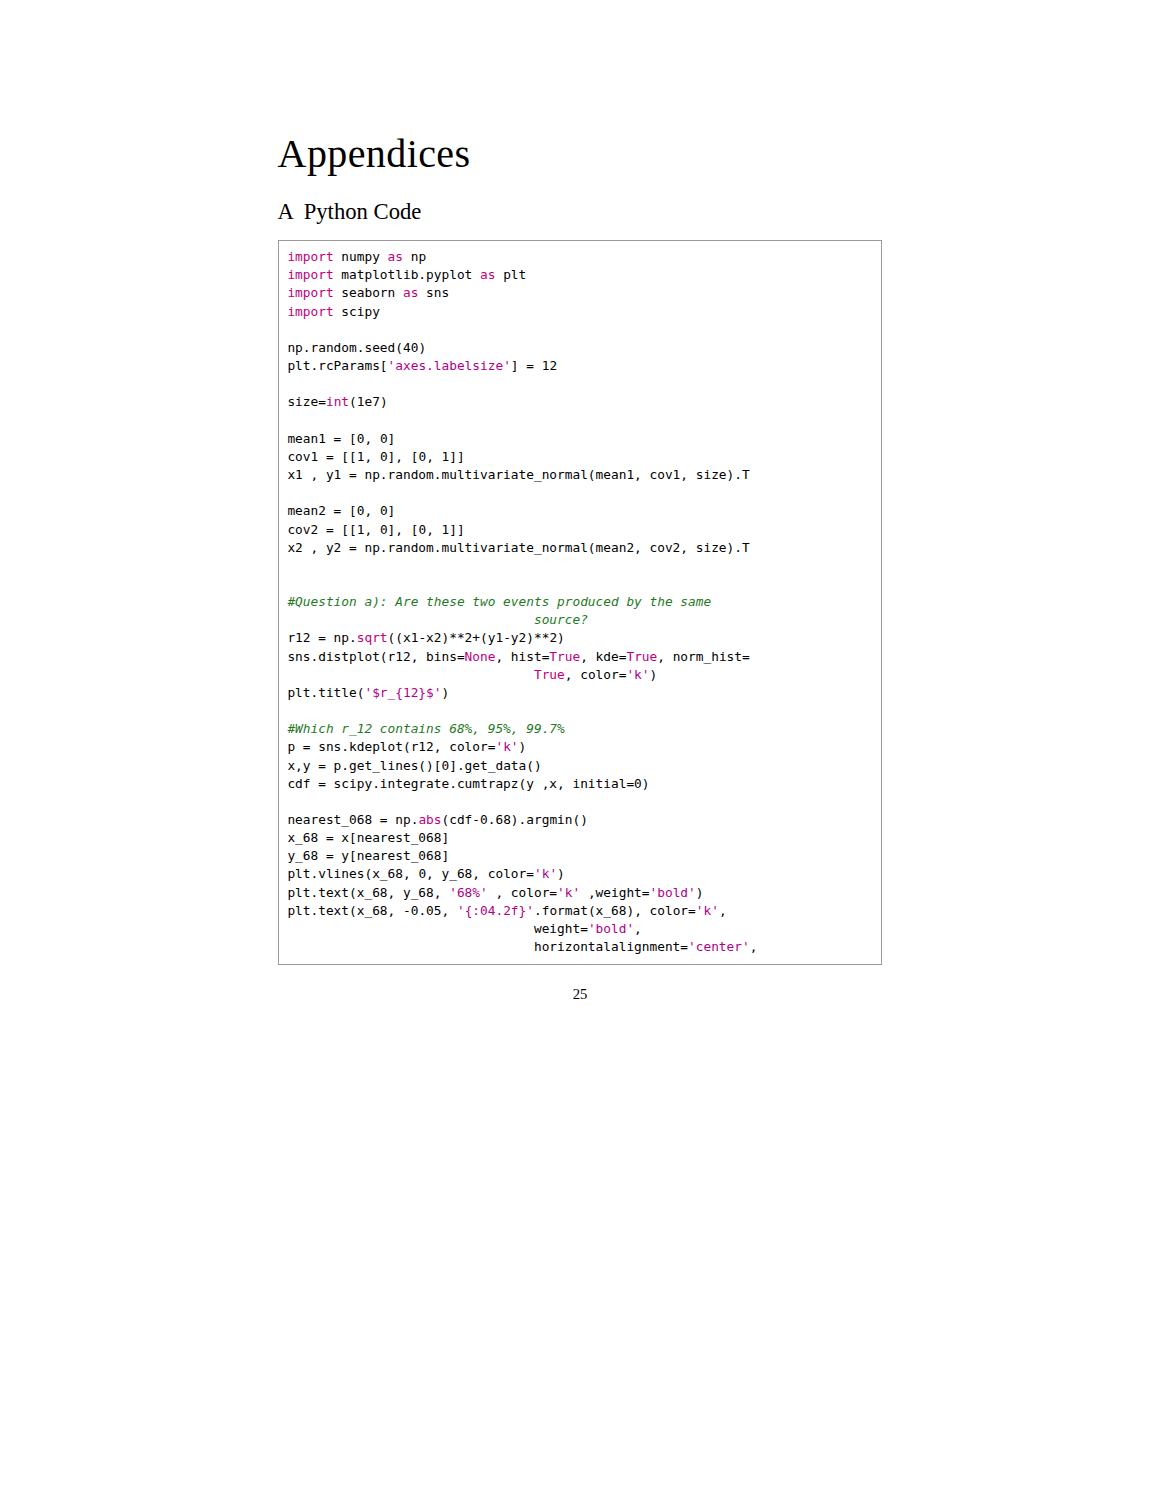Appendices
APython Code
import numpy as np
import matplotlib.pyplot as plt
import seaborn as sns
import scipy

np.random.seed(40)
plt.rcParams['axes.labelsize'] = 12

size=int(1e7)

mean1 = [0, 0]
cov1 = [[1, 0], [0, 1]]
x1 , y1 = np.random.multivariate_normal(mean1, cov1, size).T

mean2 = [0, 0]
cov2 = [[1, 0], [0, 1]]
x2 , y2 = np.random.multivariate_normal(mean2, cov2, size).T


#Question a): Are these two events produced by the same
                                source?
r12 = np.sqrt((x1-x2)**2+(y1-y2)**2)
sns.distplot(r12, bins=None, hist=True, kde=True, norm_hist=
                                True, color='k')
plt.title('$r_{12}$')

#Which r_12 contains 68%, 95%, 99.7%
p = sns.kdeplot(r12, color='k')
x,y = p.get_lines()[0].get_data()
cdf = scipy.integrate.cumtrapz(y ,x, initial=0)

nearest_068 = np.abs(cdf-0.68).argmin()
x_68 = x[nearest_068]
y_68 = y[nearest_068]
plt.vlines(x_68, 0, y_68, color='k')
plt.text(x_68, y_68, '68%' , color='k' ,weight='bold')
plt.text(x_68, -0.05, '{:04.2f}'.format(x_68), color='k',
                                weight='bold',
                                horizontalalignment='center',
25